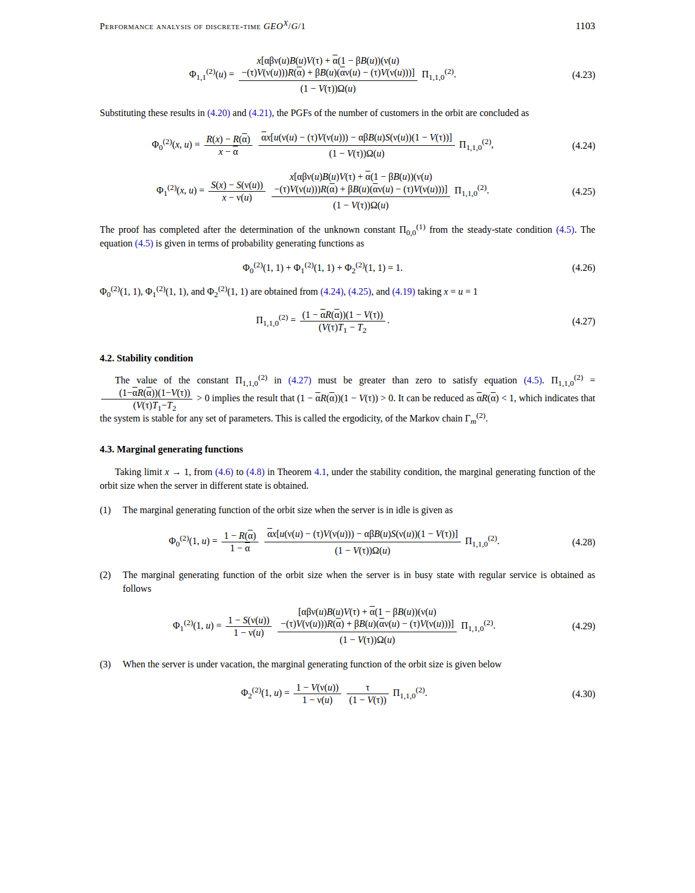Performance analysis of discrete-time GEOX/G/1 1103
Φ1,1(2)(u) = x[αβν(u)B(u)V(τ) + α(1 − βB(u))(ν(u) −(τ)V(ν(u)))R(α) + βB(u)(αν(u) − (τ)V(ν(u)))] (1 − V(τ))Ω(u) Π1,1,0(2).
(4.23)
Substituting these results in (4.20) and (4.21), the PGFs of the number of customers in the orbit are concluded as
Φ0(2)(x, u) = R(x) − R(α) x − α αx[u(ν(u) − (τ)V(ν(u))) − αβB(u)S(ν(u))(1 − V(τ))] (1 − V(τ))Ω(u) Π1,1,0(2),
(4.24)
Φ1(2)(x, u) = S(x) − S(ν(u)) x − ν(u) x[αβν(u)B(u)V(τ) + α(1 − βB(u))(ν(u) −(τ)V(ν(u)))R(α) + βB(u)(αν(u) − (τ)V(ν(u)))] (1 − V(τ))Ω(u) Π1,1,0(2).
(4.25)
The proof has completed after the determination of the unknown constant Π0,0(1) from the steady-state condition (4.5). The equation (4.5) is given in terms of probability generating functions as
Φ0(2)(1, 1) + Φ1(2)(1, 1) + Φ2(2)(1, 1) = 1.
(4.26)
Φ0(2)(1, 1), Φ1(2)(1, 1), and Φ2(2)(1, 1) are obtained from (4.24), (4.25), and (4.19) taking x = u = 1
Π1,1,0(2) = (1 − αR(α))(1 − V(τ)) (V(τ)T1 − T2 .
(4.27)
4.2. Stability condition
The value of the constant Π1,1,0(2) in (4.27) must be greater than zero to satisfy equation (4.5). Π1,1,0(2) = (1−αR(α))(1−V(τ))(V(τ)T1−T2 > 0 implies the result that (1 − αR(α))(1 − V(τ)) > 0. It can be reduced as αR(α) < 1, which indicates that the system is stable for any set of parameters. This is called the ergodicity, of the Markov chain Γm(2).
4.3. Marginal generating functions
Taking limit x → 1, from (4.6) to (4.8) in Theorem 4.1, under the stability condition, the marginal generating function of the orbit size when the server in different state is obtained.
The marginal generating function of the orbit size when the server is in idle is given as
Φ0(2)(1, u) = 1 − R(α) 1 − α αx[u(ν(u) − (τ)V(ν(u))) − αβB(u)S(ν(u))(1 − V(τ))] (1 − V(τ))Ω(u) Π1,1,0(2).
(4.28)
The marginal generating function of the orbit size when the server is in busy state with regular service is obtained as follows
Φ1(2)(1, u) = 1 − S(ν(u)) 1 − ν(u) [αβν(u)B(u)V(τ) + α(1 − βB(u))(ν(u) −(τ)V(ν(u)))R(α) + βB(u)(αν(u) − (τ)V(ν(u)))] (1 − V(τ))Ω(u) Π1,1,0(2).
(4.29)
When the server is under vacation, the marginal generating function of the orbit size is given below
Φ2(2)(1, u) = 1 − V(ν(u)) 1 − ν(u) τ (1 − V(τ)) Π1,1,0(2).
(4.30)